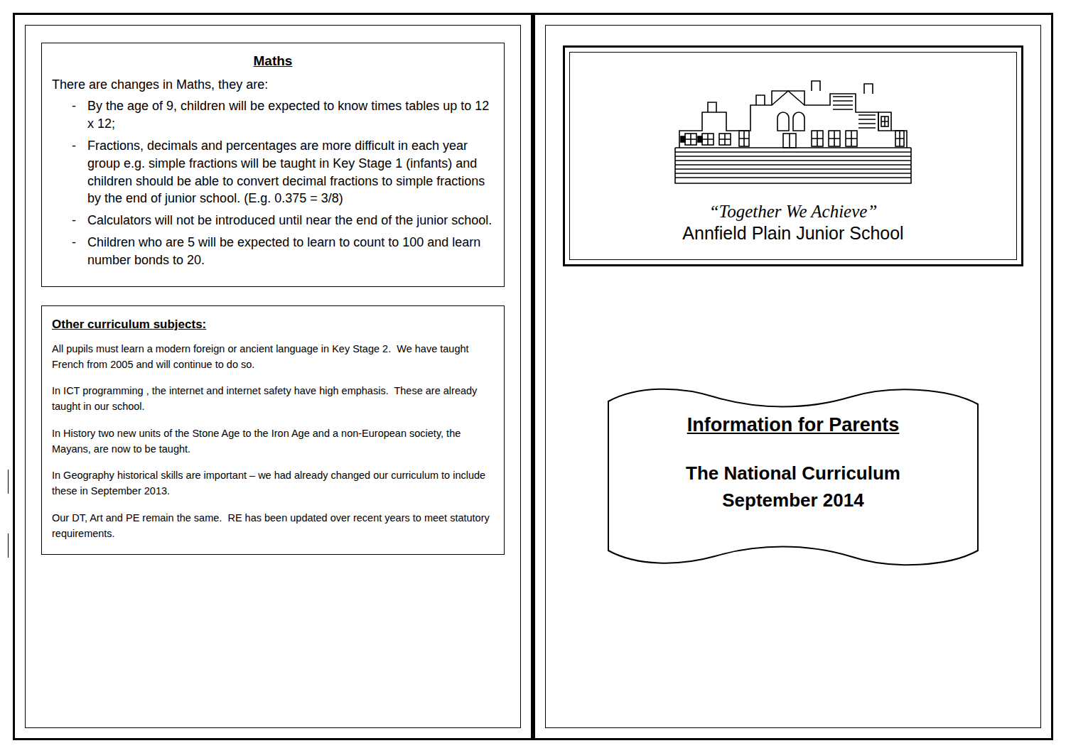Maths
There are changes in Maths, they are:
By the age of 9, children will be expected to know times tables up to 12 x 12;
Fractions, decimals and percentages are more difficult in each year group e.g. simple fractions will be taught in Key Stage 1 (infants) and children should be able to convert decimal fractions to simple fractions by the end of junior school. (E.g. 0.375 = 3/8)
Calculators will not be introduced until near the end of the junior school.
Children who are 5 will be expected to learn to count to 100 and learn number bonds to 20.
Other curriculum subjects:
All pupils must learn a modern foreign or ancient language in Key Stage 2. We have taught French from 2005 and will continue to do so.
In ICT programming , the internet and internet safety have high emphasis. These are already taught in our school.
In History two new units of the Stone Age to the Iron Age and a non-European society, the Mayans, are now to be taught.
In Geography historical skills are important – we had already changed our curriculum to include these in September 2013.
Our DT, Art and PE remain the same. RE has been updated over recent years to meet statutory requirements.
“Together We Achieve”
Annfield Plain Junior School
Information for Parents
The National Curriculum
September 2014